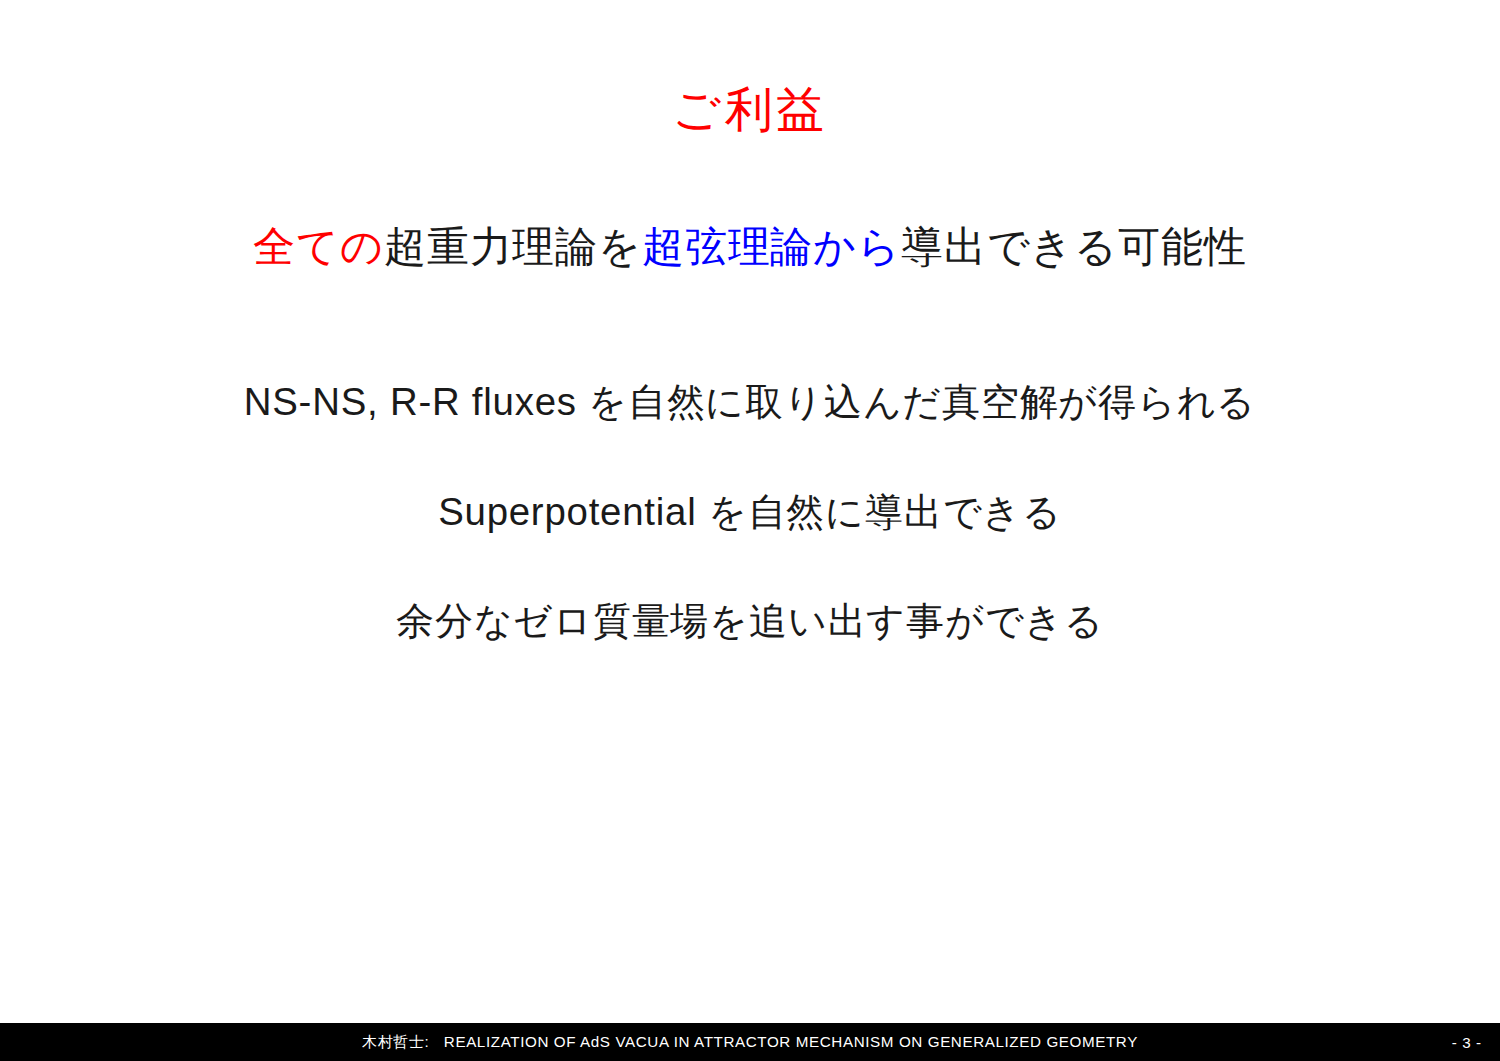ご利益
全ての超重力理論を超弦理論から導出できる可能性
NS-NS, R-R fluxes を自然に取り込んだ真空解が得られる
Superpotential を自然に導出できる
余分なゼロ質量場を追い出す事ができる
木村哲士: REALIZATION OF AdS VACUA IN ATTRACTOR MECHANISM ON GENERALIZED GEOMETRY
- 3 -